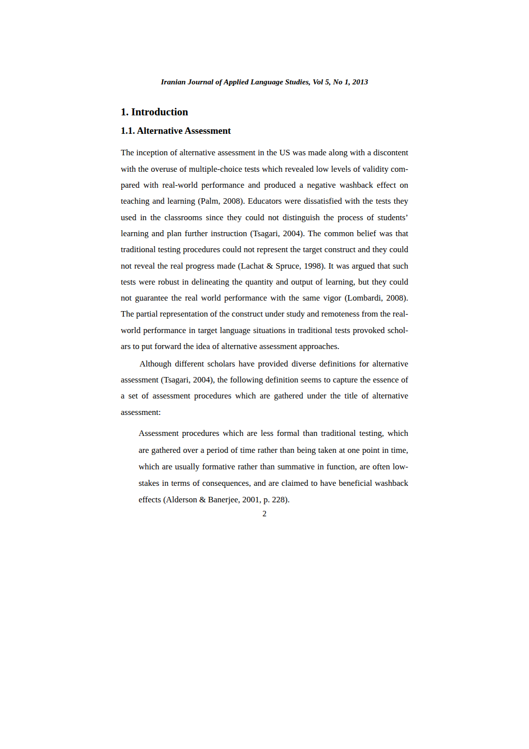Iranian Journal of Applied Language Studies, Vol 5, No 1, 2013
1. Introduction
1.1. Alternative Assessment
The inception of alternative assessment in the US was made along with a discontent with the overuse of multiple-choice tests which revealed low levels of validity compared with real-world performance and produced a negative washback effect on teaching and learning (Palm, 2008). Educators were dissatisfied with the tests they used in the classrooms since they could not distinguish the process of students’ learning and plan further instruction (Tsagari, 2004). The common belief was that traditional testing procedures could not represent the target construct and they could not reveal the real progress made (Lachat & Spruce, 1998). It was argued that such tests were robust in delineating the quantity and output of learning, but they could not guarantee the real world performance with the same vigor (Lombardi, 2008). The partial representation of the construct under study and remoteness from the real-world performance in target language situations in traditional tests provoked scholars to put forward the idea of alternative assessment approaches.
Although different scholars have provided diverse definitions for alternative assessment (Tsagari, 2004), the following definition seems to capture the essence of a set of assessment procedures which are gathered under the title of alternative assessment:
Assessment procedures which are less formal than traditional testing, which are gathered over a period of time rather than being taken at one point in time, which are usually formative rather than summative in function, are often low-stakes in terms of consequences, and are claimed to have beneficial washback effects (Alderson & Banerjee, 2001, p. 228).
2